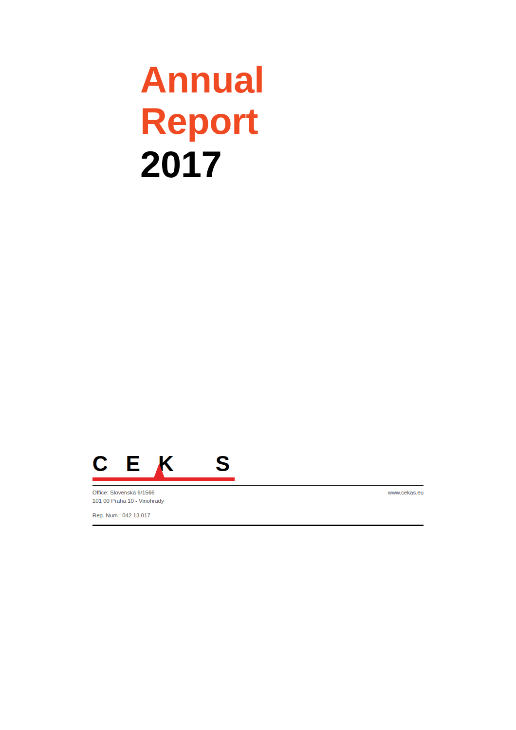Annual Report 2017
C E K S
Office: Slovenská 6/1566 101 00 Praha 10 - Vinohrady
www.cekas.eu
Reg. Num.: 042 13 017